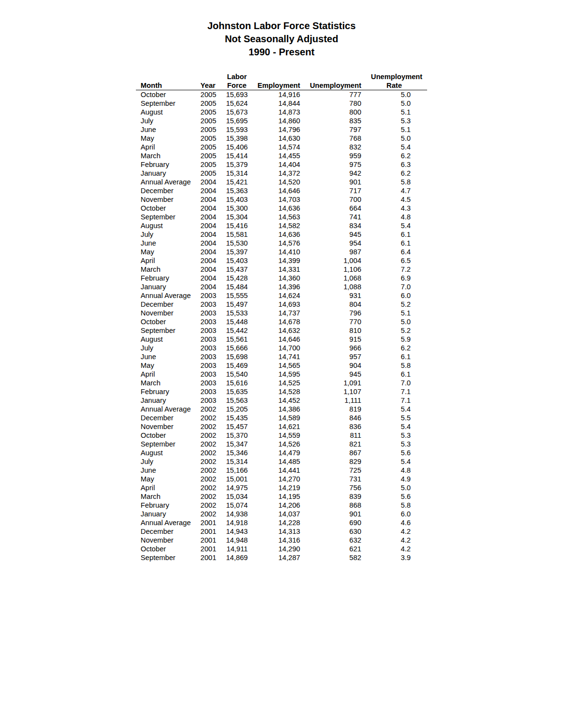Johnston Labor Force Statistics
Not Seasonally Adjusted
1990 - Present
| | | Labor | | | Unemployment |
| --- | --- | --- | --- | --- | --- |
| Month | Year | Force | Employment | Unemployment | Rate |
| October | 2005 | 15,693 | 14,916 | 777 | 5.0 |
| September | 2005 | 15,624 | 14,844 | 780 | 5.0 |
| August | 2005 | 15,673 | 14,873 | 800 | 5.1 |
| July | 2005 | 15,695 | 14,860 | 835 | 5.3 |
| June | 2005 | 15,593 | 14,796 | 797 | 5.1 |
| May | 2005 | 15,398 | 14,630 | 768 | 5.0 |
| April | 2005 | 15,406 | 14,574 | 832 | 5.4 |
| March | 2005 | 15,414 | 14,455 | 959 | 6.2 |
| February | 2005 | 15,379 | 14,404 | 975 | 6.3 |
| January | 2005 | 15,314 | 14,372 | 942 | 6.2 |
| Annual Average | 2004 | 15,421 | 14,520 | 901 | 5.8 |
| December | 2004 | 15,363 | 14,646 | 717 | 4.7 |
| November | 2004 | 15,403 | 14,703 | 700 | 4.5 |
| October | 2004 | 15,300 | 14,636 | 664 | 4.3 |
| September | 2004 | 15,304 | 14,563 | 741 | 4.8 |
| August | 2004 | 15,416 | 14,582 | 834 | 5.4 |
| July | 2004 | 15,581 | 14,636 | 945 | 6.1 |
| June | 2004 | 15,530 | 14,576 | 954 | 6.1 |
| May | 2004 | 15,397 | 14,410 | 987 | 6.4 |
| April | 2004 | 15,403 | 14,399 | 1,004 | 6.5 |
| March | 2004 | 15,437 | 14,331 | 1,106 | 7.2 |
| February | 2004 | 15,428 | 14,360 | 1,068 | 6.9 |
| January | 2004 | 15,484 | 14,396 | 1,088 | 7.0 |
| Annual Average | 2003 | 15,555 | 14,624 | 931 | 6.0 |
| December | 2003 | 15,497 | 14,693 | 804 | 5.2 |
| November | 2003 | 15,533 | 14,737 | 796 | 5.1 |
| October | 2003 | 15,448 | 14,678 | 770 | 5.0 |
| September | 2003 | 15,442 | 14,632 | 810 | 5.2 |
| August | 2003 | 15,561 | 14,646 | 915 | 5.9 |
| July | 2003 | 15,666 | 14,700 | 966 | 6.2 |
| June | 2003 | 15,698 | 14,741 | 957 | 6.1 |
| May | 2003 | 15,469 | 14,565 | 904 | 5.8 |
| April | 2003 | 15,540 | 14,595 | 945 | 6.1 |
| March | 2003 | 15,616 | 14,525 | 1,091 | 7.0 |
| February | 2003 | 15,635 | 14,528 | 1,107 | 7.1 |
| January | 2003 | 15,563 | 14,452 | 1,111 | 7.1 |
| Annual Average | 2002 | 15,205 | 14,386 | 819 | 5.4 |
| December | 2002 | 15,435 | 14,589 | 846 | 5.5 |
| November | 2002 | 15,457 | 14,621 | 836 | 5.4 |
| October | 2002 | 15,370 | 14,559 | 811 | 5.3 |
| September | 2002 | 15,347 | 14,526 | 821 | 5.3 |
| August | 2002 | 15,346 | 14,479 | 867 | 5.6 |
| July | 2002 | 15,314 | 14,485 | 829 | 5.4 |
| June | 2002 | 15,166 | 14,441 | 725 | 4.8 |
| May | 2002 | 15,001 | 14,270 | 731 | 4.9 |
| April | 2002 | 14,975 | 14,219 | 756 | 5.0 |
| March | 2002 | 15,034 | 14,195 | 839 | 5.6 |
| February | 2002 | 15,074 | 14,206 | 868 | 5.8 |
| January | 2002 | 14,938 | 14,037 | 901 | 6.0 |
| Annual Average | 2001 | 14,918 | 14,228 | 690 | 4.6 |
| December | 2001 | 14,943 | 14,313 | 630 | 4.2 |
| November | 2001 | 14,948 | 14,316 | 632 | 4.2 |
| October | 2001 | 14,911 | 14,290 | 621 | 4.2 |
| September | 2001 | 14,869 | 14,287 | 582 | 3.9 |